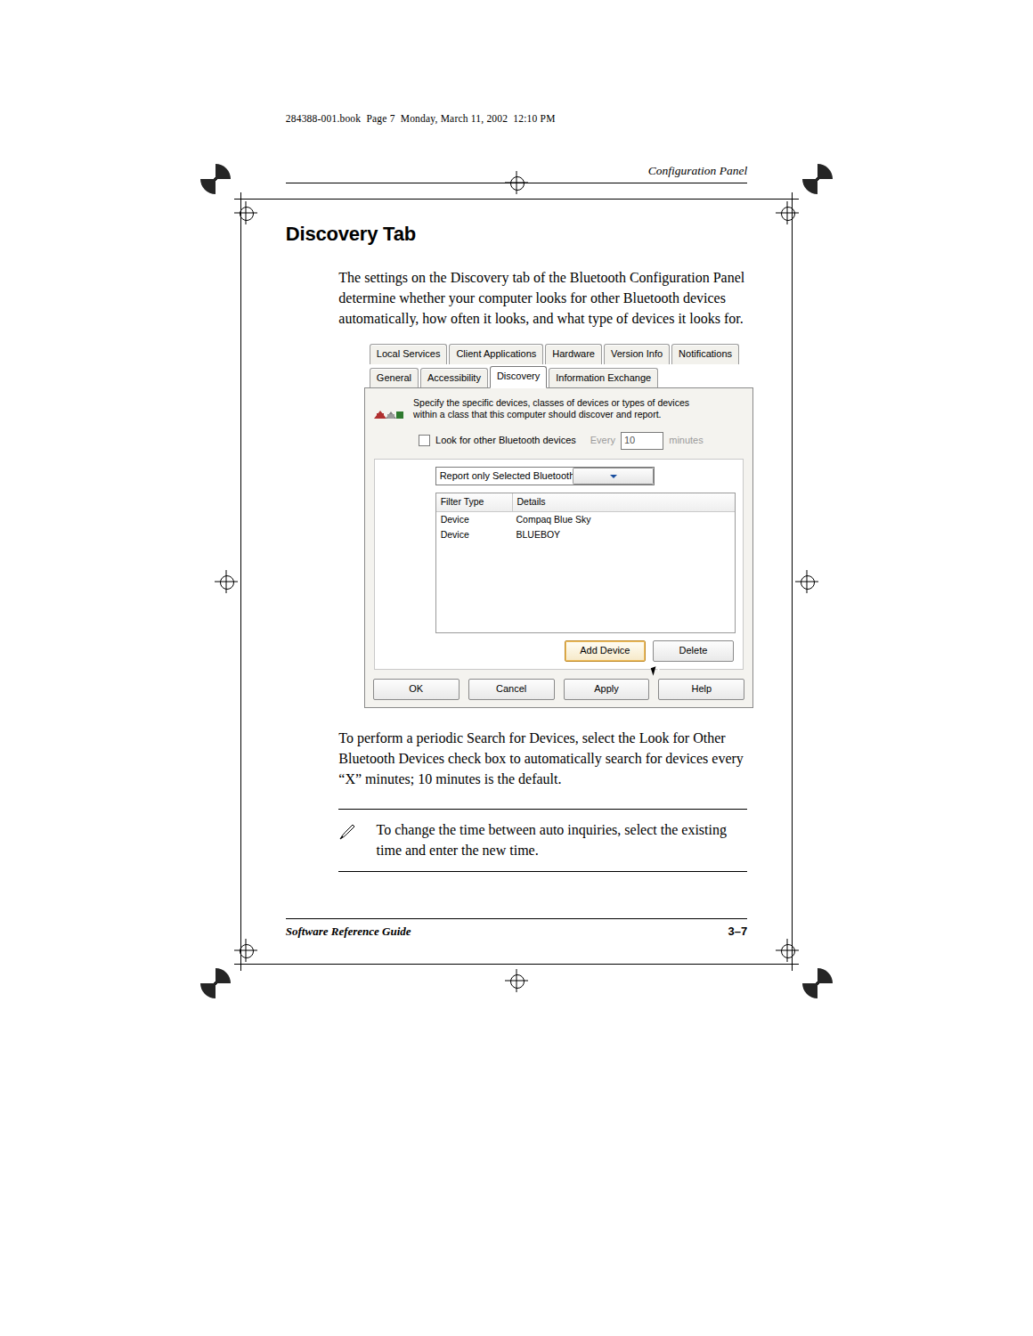284388-001.book Page 7 Monday, March 11, 2002 12:10 PM
Configuration Panel
Discovery Tab
The settings on the Discovery tab of the Bluetooth Configuration Panel determine whether your computer looks for other Bluetooth devices automatically, how often it looks, and what type of devices it looks for.
Local Services
Client Applications
Hardware
Version Info
Notifications
General
Accessibility
Discovery
Information Exchange
Specify the specific devices, classes of devices or types of devices
within a class that this computer should discover and report.
Look for other Bluetooth devices Every 10 minutes
Report only Selected Bluetooth devices
Filter Type
Details
Device
Compaq Blue Sky
Device
BLUEBOY
Add Device
Delete
OK
Cancel
Apply
Help
To perform a periodic Search for Devices, select the Look for Other Bluetooth Devices check box to automatically search for devices every “X” minutes; 10 minutes is the default.
To change the time between auto inquiries, select the existing time and enter the new time.
Software Reference Guide
3–7